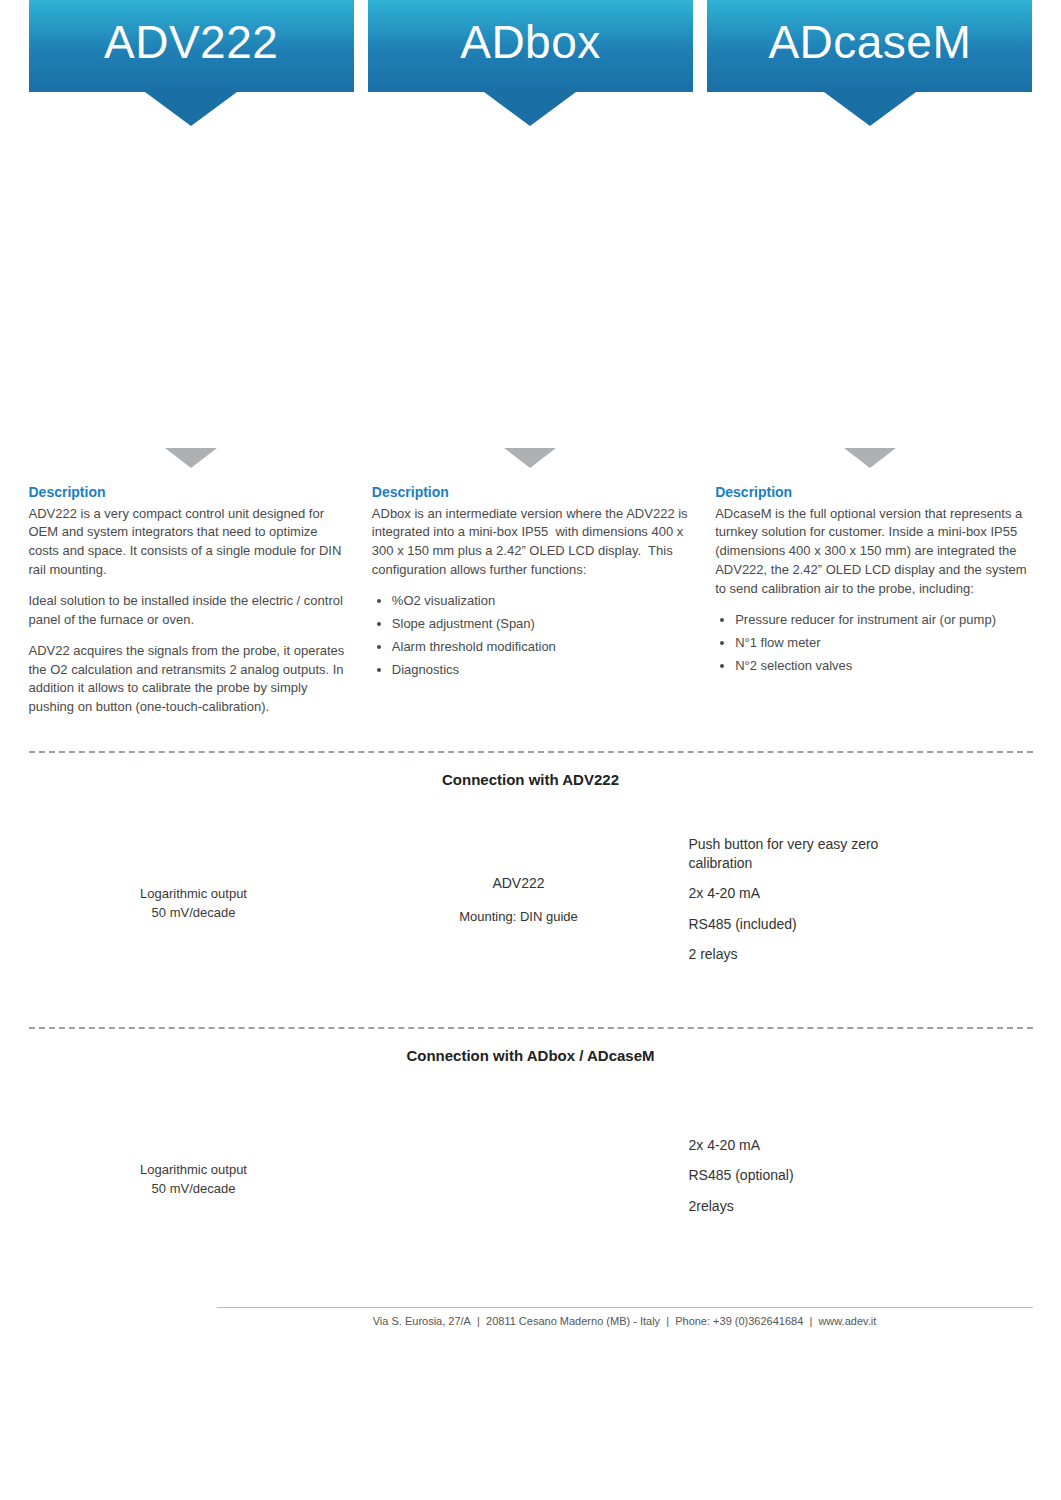ADV222
ADbox
ADcaseM
Description
ADV222 is a very compact control unit designed for OEM and system integrators that need to optimize costs and space. It consists of a single module for DIN rail mounting.
Ideal solution to be installed inside the electric / control panel of the furnace or oven.
ADV22 acquires the signals from the probe, it operates the O2 calculation and retransmits 2 analog outputs. In addition it allows to calibrate the probe by simply pushing on button (one-touch-calibration).
Description
ADbox is an intermediate version where the ADV222 is integrated into a mini-box IP55 with dimensions 400 x 300 x 150 mm plus a 2.42” OLED LCD display. This configuration allows further functions:
%O2 visualization
Slope adjustment (Span)
Alarm threshold modification
Diagnostics
Description
ADcaseM is the full optional version that represents a turnkey solution for customer. Inside a mini-box IP55 (dimensions 400 x 300 x 150 mm) are integrated the ADV222, the 2.42” OLED LCD display and the system to send calibration air to the probe, including:
Pressure reducer for instrument air (or pump)
N°1 flow meter
N°2 selection valves
Connection with ADV222
Logarithmic output
50 mV/decade
ADV222
Mounting: DIN guide
Push button for very easy zero calibration
2x 4-20 mA
RS485 (included)
2 relays
Connection with ADbox / ADcaseM
Logarithmic output
50 mV/decade
2x 4-20 mA
RS485 (optional)
2relays
Via S. Eurosia, 27/A | 20811 Cesano Maderno (MB) - Italy | Phone: +39 (0)362641684 | www.adev.it